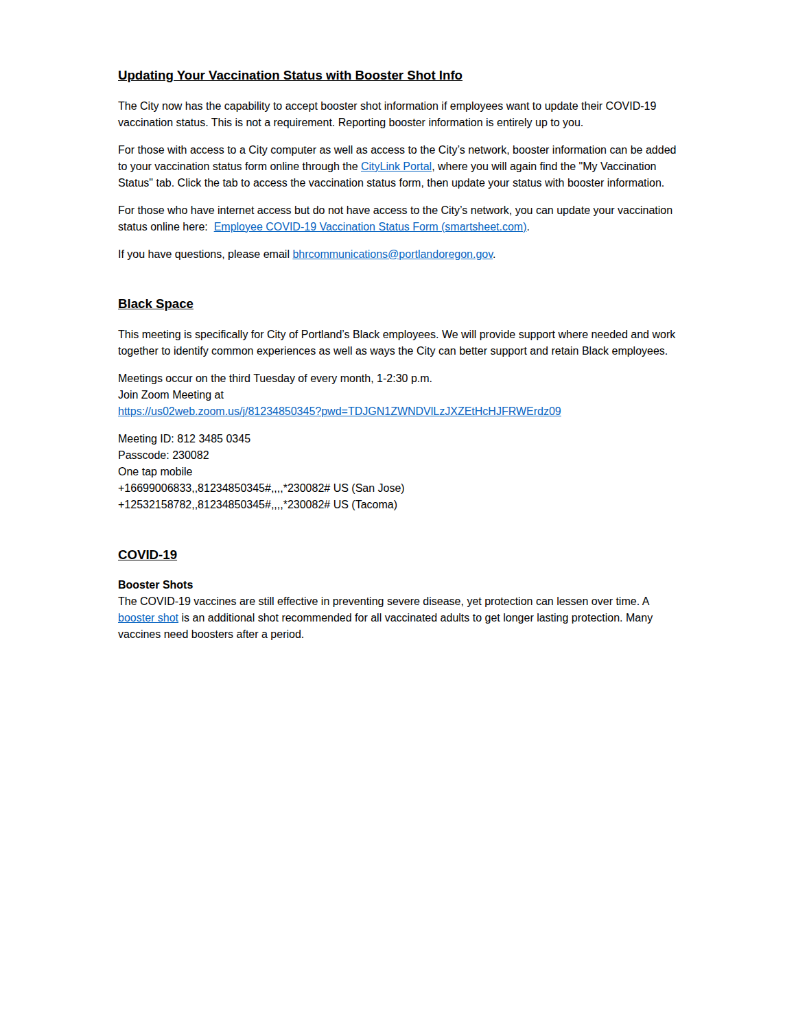Updating Your Vaccination Status with Booster Shot Info
The City now has the capability to accept booster shot information if employees want to update their COVID-19 vaccination status. This is not a requirement. Reporting booster information is entirely up to you.
For those with access to a City computer as well as access to the City’s network, booster information can be added to your vaccination status form online through the CityLink Portal, where you will again find the "My Vaccination Status" tab. Click the tab to access the vaccination status form, then update your status with booster information.
For those who have internet access but do not have access to the City’s network, you can update your vaccination status online here: Employee COVID-19 Vaccination Status Form (smartsheet.com).
If you have questions, please email bhrcommunications@portlandoregon.gov.
Black Space
This meeting is specifically for City of Portland’s Black employees. We will provide support where needed and work together to identify common experiences as well as ways the City can better support and retain Black employees.
Meetings occur on the third Tuesday of every month, 1-2:30 p.m.
Join Zoom Meeting at
https://us02web.zoom.us/j/81234850345?pwd=TDJGN1ZWNDVlLzJXZEtHcHJFRWErdz09
Meeting ID: 812 3485 0345
Passcode: 230082
One tap mobile
+16699006833,,81234850345#,,,,*230082# US (San Jose)
+12532158782,,81234850345#,,,,*230082# US (Tacoma)
COVID-19
Booster Shots
The COVID-19 vaccines are still effective in preventing severe disease, yet protection can lessen over time. A booster shot is an additional shot recommended for all vaccinated adults to get longer lasting protection. Many vaccines need boosters after a period.